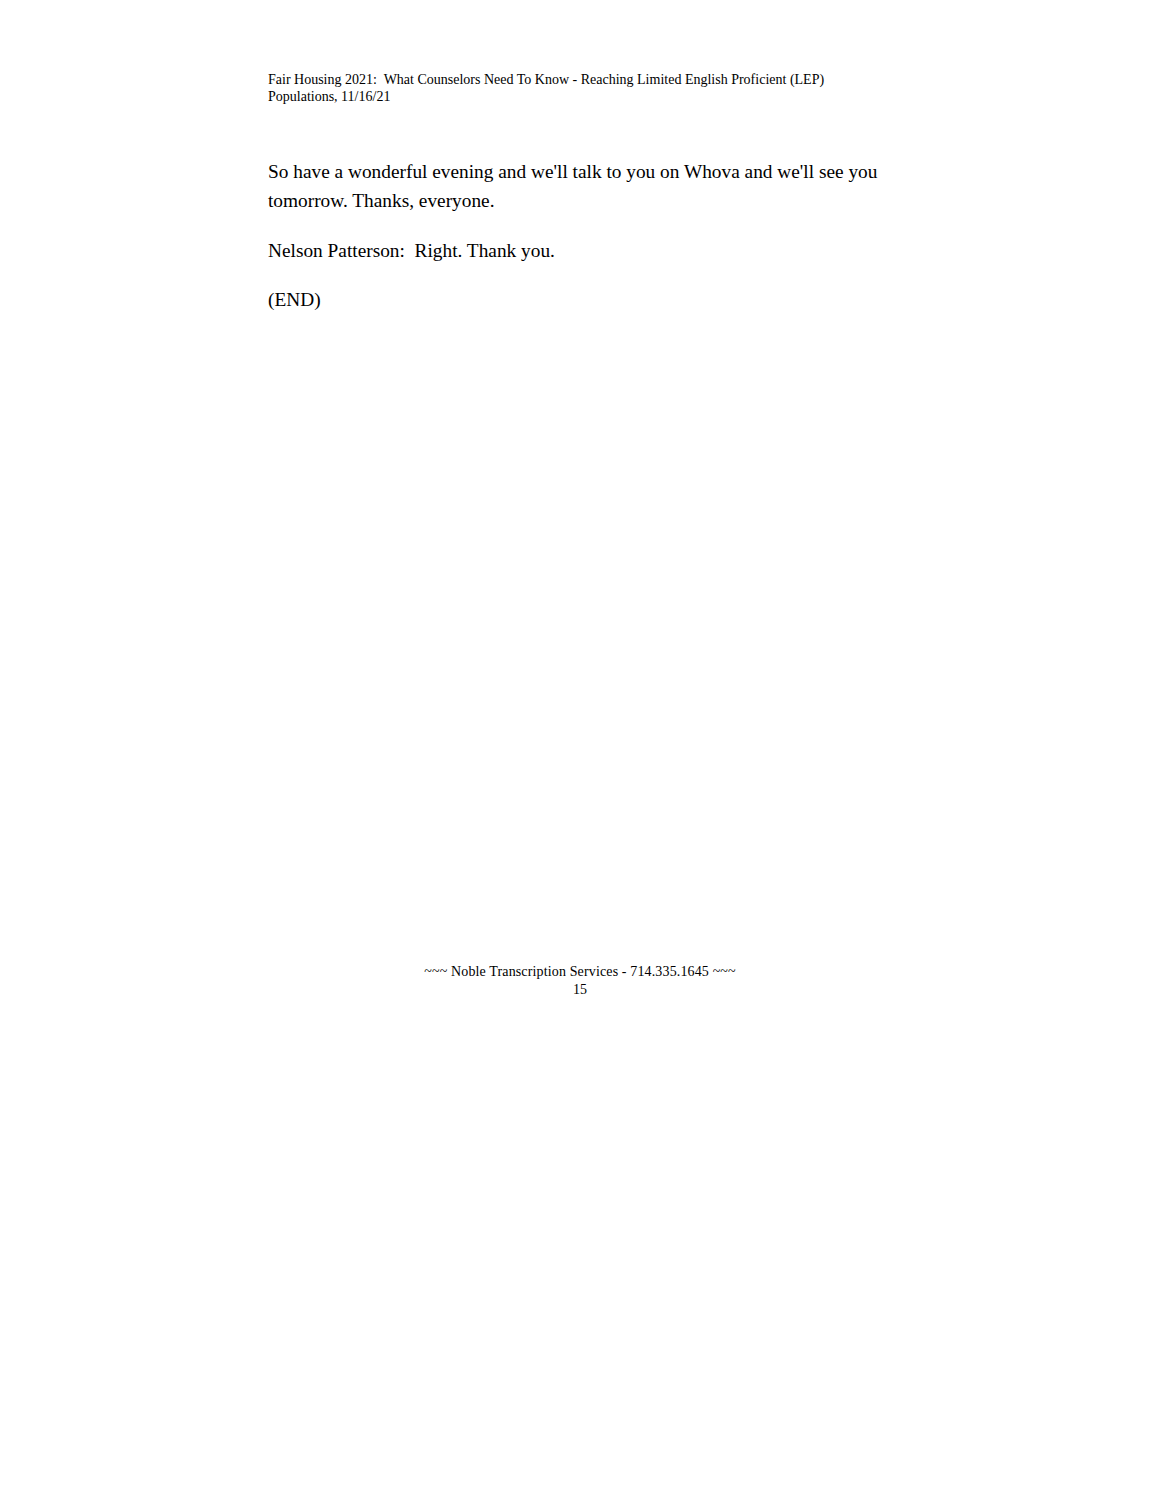Fair Housing 2021: What Counselors Need To Know - Reaching Limited English Proficient (LEP) Populations, 11/16/21
So have a wonderful evening and we'll talk to you on Whova and we'll see you tomorrow. Thanks, everyone.
Nelson Patterson: Right. Thank you.
(END)
~~~ Noble Transcription Services - 714.335.1645 ~~~
15